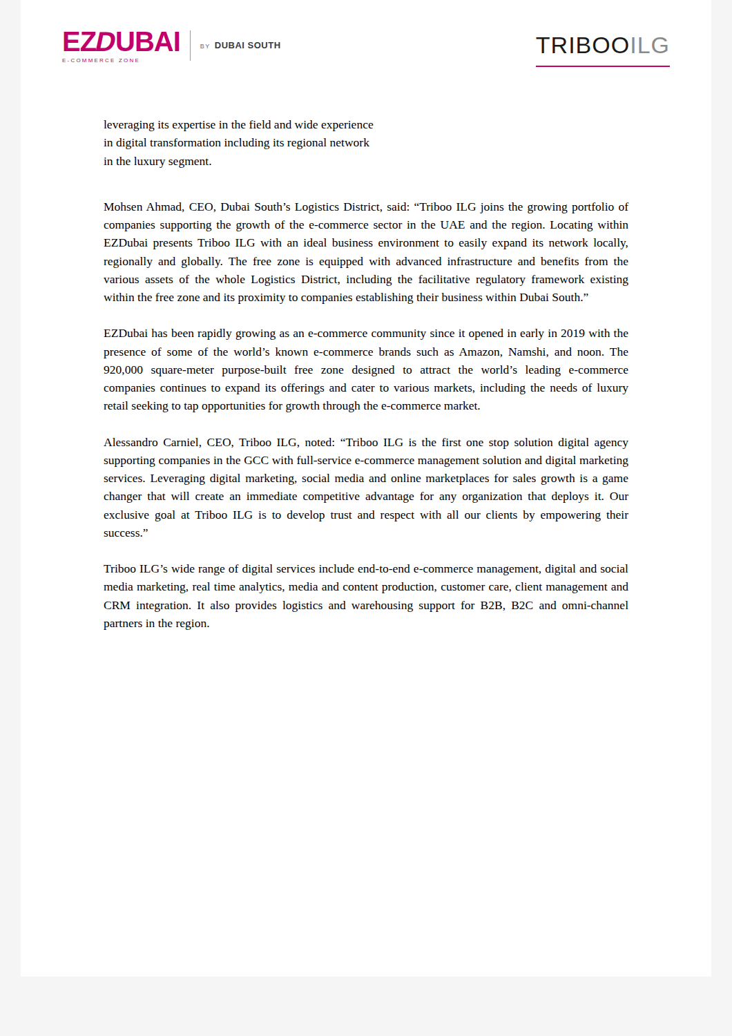EZDUBAI
E-COMMERCE ZONE
BY DUBAI SOUTH
TRIBOOILG
leveraging its expertise in the field and wide experience in digital transformation including its regional network in the luxury segment.
Mohsen Ahmad, CEO, Dubai South’s Logistics District, said: “Triboo ILG joins the growing portfolio of companies supporting the growth of the e-commerce sector in the UAE and the region. Locating within EZDubai presents Triboo ILG with an ideal business environment to easily expand its network locally, regionally and globally. The free zone is equipped with advanced infrastructure and benefits from the various assets of the whole Logistics District, including the facilitative regulatory framework existing within the free zone and its proximity to companies establishing their business within Dubai South.”
EZDubai has been rapidly growing as an e-commerce community since it opened in early in 2019 with the presence of some of the world’s known e-commerce brands such as Amazon, Namshi, and noon. The 920,000 square-meter purpose-built free zone designed to attract the world’s leading e-commerce companies continues to expand its offerings and cater to various markets, including the needs of luxury retail seeking to tap opportunities for growth through the e-commerce market.
Alessandro Carniel, CEO, Triboo ILG, noted: “Triboo ILG is the first one stop solution digital agency supporting companies in the GCC with full-service e-commerce management solution and digital marketing services. Leveraging digital marketing, social media and online marketplaces for sales growth is a game changer that will create an immediate competitive advantage for any organization that deploys it. Our exclusive goal at Triboo ILG is to develop trust and respect with all our clients by empowering their success.”
Triboo ILG’s wide range of digital services include end-to-end e-commerce management, digital and social media marketing, real time analytics, media and content production, customer care, client management and CRM integration. It also provides logistics and warehousing support for B2B, B2C and omni-channel partners in the region.